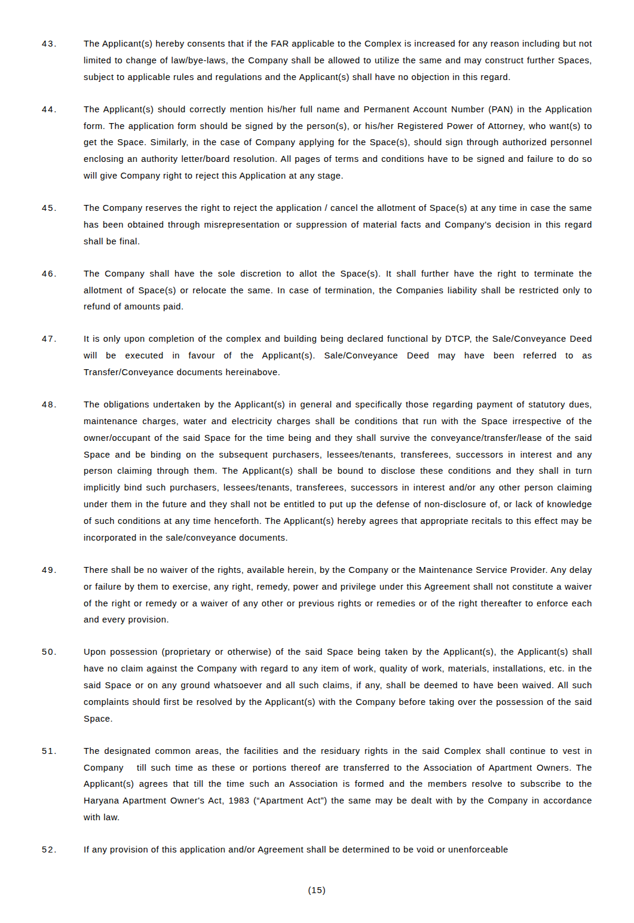43. The Applicant(s) hereby consents that if the FAR applicable to the Complex is increased for any reason including but not limited to change of law/bye-laws, the Company shall be allowed to utilize the same and may construct further Spaces, subject to applicable rules and regulations and the Applicant(s) shall have no objection in this regard.
44. The Applicant(s) should correctly mention his/her full name and Permanent Account Number (PAN) in the Application form. The application form should be signed by the person(s), or his/her Registered Power of Attorney, who want(s) to get the Space. Similarly, in the case of Company applying for the Space(s), should sign through authorized personnel enclosing an authority letter/board resolution. All pages of terms and conditions have to be signed and failure to do so will give Company right to reject this Application at any stage.
45. The Company reserves the right to reject the application / cancel the allotment of Space(s) at any time in case the same has been obtained through misrepresentation or suppression of material facts and Company's decision in this regard shall be final.
46. The Company shall have the sole discretion to allot the Space(s). It shall further have the right to terminate the allotment of Space(s) or relocate the same. In case of termination, the Companies liability shall be restricted only to refund of amounts paid.
47. It is only upon completion of the complex and building being declared functional by DTCP, the Sale/Conveyance Deed will be executed in favour of the Applicant(s). Sale/Conveyance Deed may have been referred to as Transfer/Conveyance documents hereinabove.
48. The obligations undertaken by the Applicant(s) in general and specifically those regarding payment of statutory dues, maintenance charges, water and electricity charges shall be conditions that run with the Space irrespective of the owner/occupant of the said Space for the time being and they shall survive the conveyance/transfer/lease of the said Space and be binding on the subsequent purchasers, lessees/tenants, transferees, successors in interest and any person claiming through them. The Applicant(s) shall be bound to disclose these conditions and they shall in turn implicitly bind such purchasers, lessees/tenants, transferees, successors in interest and/or any other person claiming under them in the future and they shall not be entitled to put up the defense of non-disclosure of, or lack of knowledge of such conditions at any time henceforth. The Applicant(s) hereby agrees that appropriate recitals to this effect may be incorporated in the sale/conveyance documents.
49. There shall be no waiver of the rights, available herein, by the Company or the Maintenance Service Provider. Any delay or failure by them to exercise, any right, remedy, power and privilege under this Agreement shall not constitute a waiver of the right or remedy or a waiver of any other or previous rights or remedies or of the right thereafter to enforce each and every provision.
50. Upon possession (proprietary or otherwise) of the said Space being taken by the Applicant(s), the Applicant(s) shall have no claim against the Company with regard to any item of work, quality of work, materials, installations, etc. in the said Space or on any ground whatsoever and all such claims, if any, shall be deemed to have been waived. All such complaints should first be resolved by the Applicant(s) with the Company before taking over the possession of the said Space.
51. The designated common areas, the facilities and the residuary rights in the said Complex shall continue to vest in Company till such time as these or portions thereof are transferred to the Association of Apartment Owners. The Applicant(s) agrees that till the time such an Association is formed and the members resolve to subscribe to the Haryana Apartment Owner's Act, 1983 (“Apartment Act”) the same may be dealt with by the Company in accordance with law.
52. If any provision of this application and/or Agreement shall be determined to be void or unenforceable
(15)